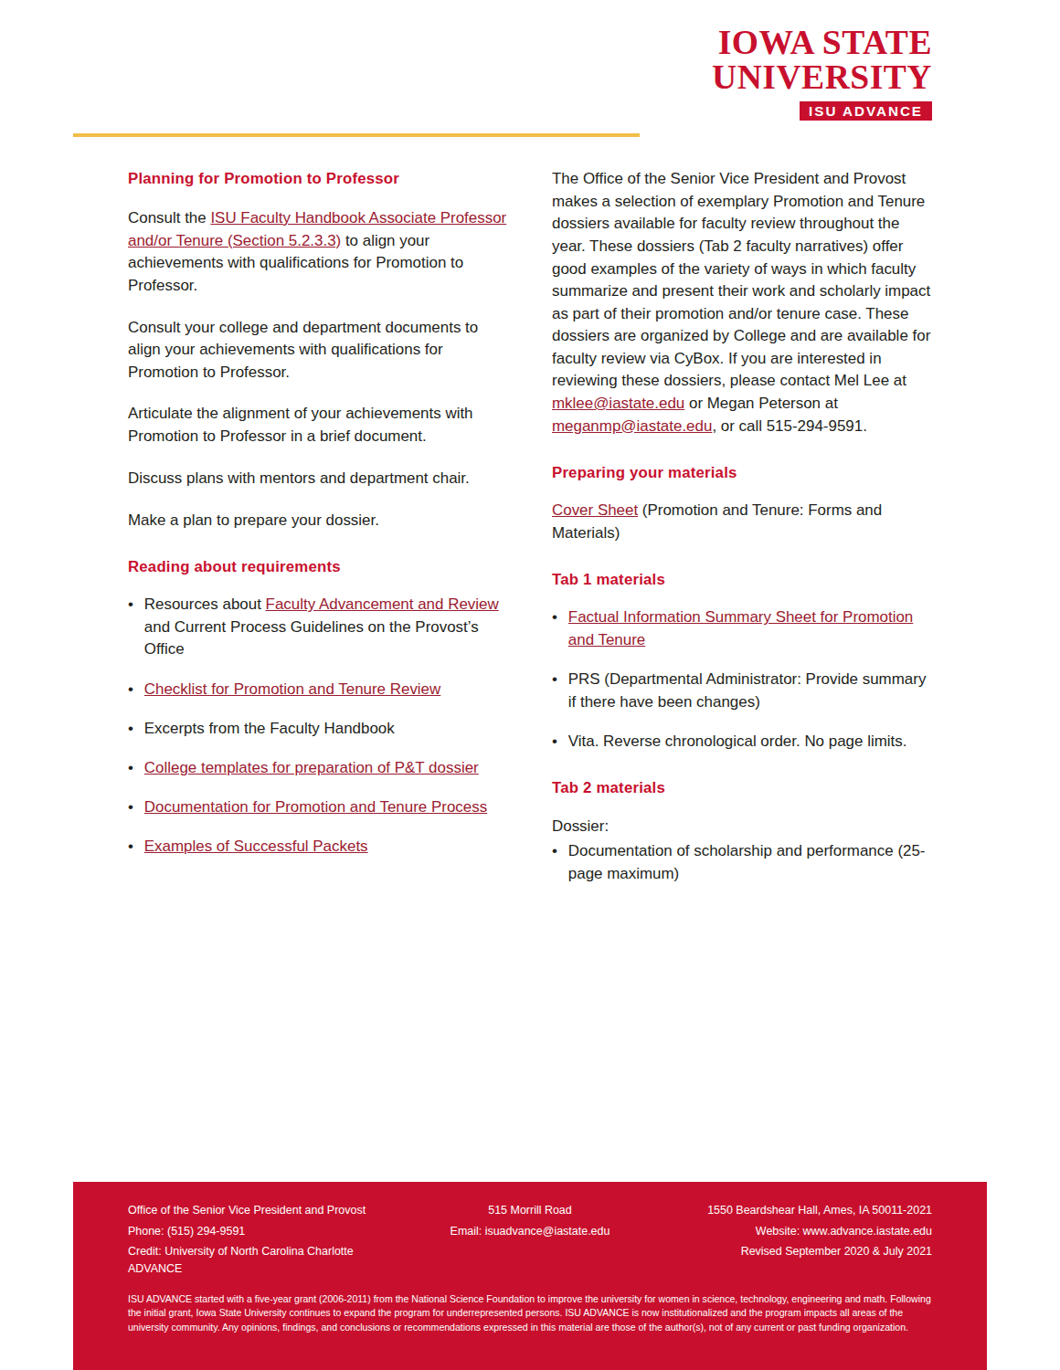IOWA STATE UNIVERSITY ISU ADVANCE
Planning for Promotion to Professor
Consult the ISU Faculty Handbook Associate Professor and/or Tenure (Section 5.2.3.3) to align your achievements with qualifications for Promotion to Professor.
Consult your college and department documents to align your achievements with qualifications for Promotion to Professor.
Articulate the alignment of your achievements with Promotion to Professor in a brief document.
Discuss plans with mentors and department chair.
Make a plan to prepare your dossier.
Reading about requirements
Resources about Faculty Advancement and Review and Current Process Guidelines on the Provost’s Office
Checklist for Promotion and Tenure Review
Excerpts from the Faculty Handbook
College templates for preparation of P&T dossier
Documentation for Promotion and Tenure Process
Examples of Successful Packets
The Office of the Senior Vice President and Provost makes a selection of exemplary Promotion and Tenure dossiers available for faculty review throughout the year. These dossiers (Tab 2 faculty narratives) offer good examples of the variety of ways in which faculty summarize and present their work and scholarly impact as part of their promotion and/or tenure case. These dossiers are organized by College and are available for faculty review via CyBox. If you are interested in reviewing these dossiers, please contact Mel Lee at mklee@iastate.edu or Megan Peterson at meganmp@iastate.edu, or call 515-294-9591.
Preparing your materials
Cover Sheet (Promotion and Tenure: Forms and Materials)
Tab 1 materials
Factual Information Summary Sheet for Promotion and Tenure
PRS (Departmental Administrator: Provide summary if there have been changes)
Vita. Reverse chronological order. No page limits.
Tab 2 materials
Dossier:
Documentation of scholarship and performance (25-page maximum)
Office of the Senior Vice President and Provost
515 Morrill Road
1550 Beardshear Hall, Ames, IA 50011-2021
Phone: (515) 294-9591
Email: isuadvance@iastate.edu
Website: www.advance.iastate.edu
Credit: University of North Carolina Charlotte ADVANCE
Revised September 2020 & July 2021
ISU ADVANCE started with a five-year grant (2006-2011) from the National Science Foundation to improve the university for women in science, technology, engineering and math. Following the initial grant, Iowa State University continues to expand the program for underrepresented persons. ISU ADVANCE is now institutionalized and the program impacts all areas of the university community. Any opinions, findings, and conclusions or recommendations expressed in this material are those of the author(s), not of any current or past funding organization.